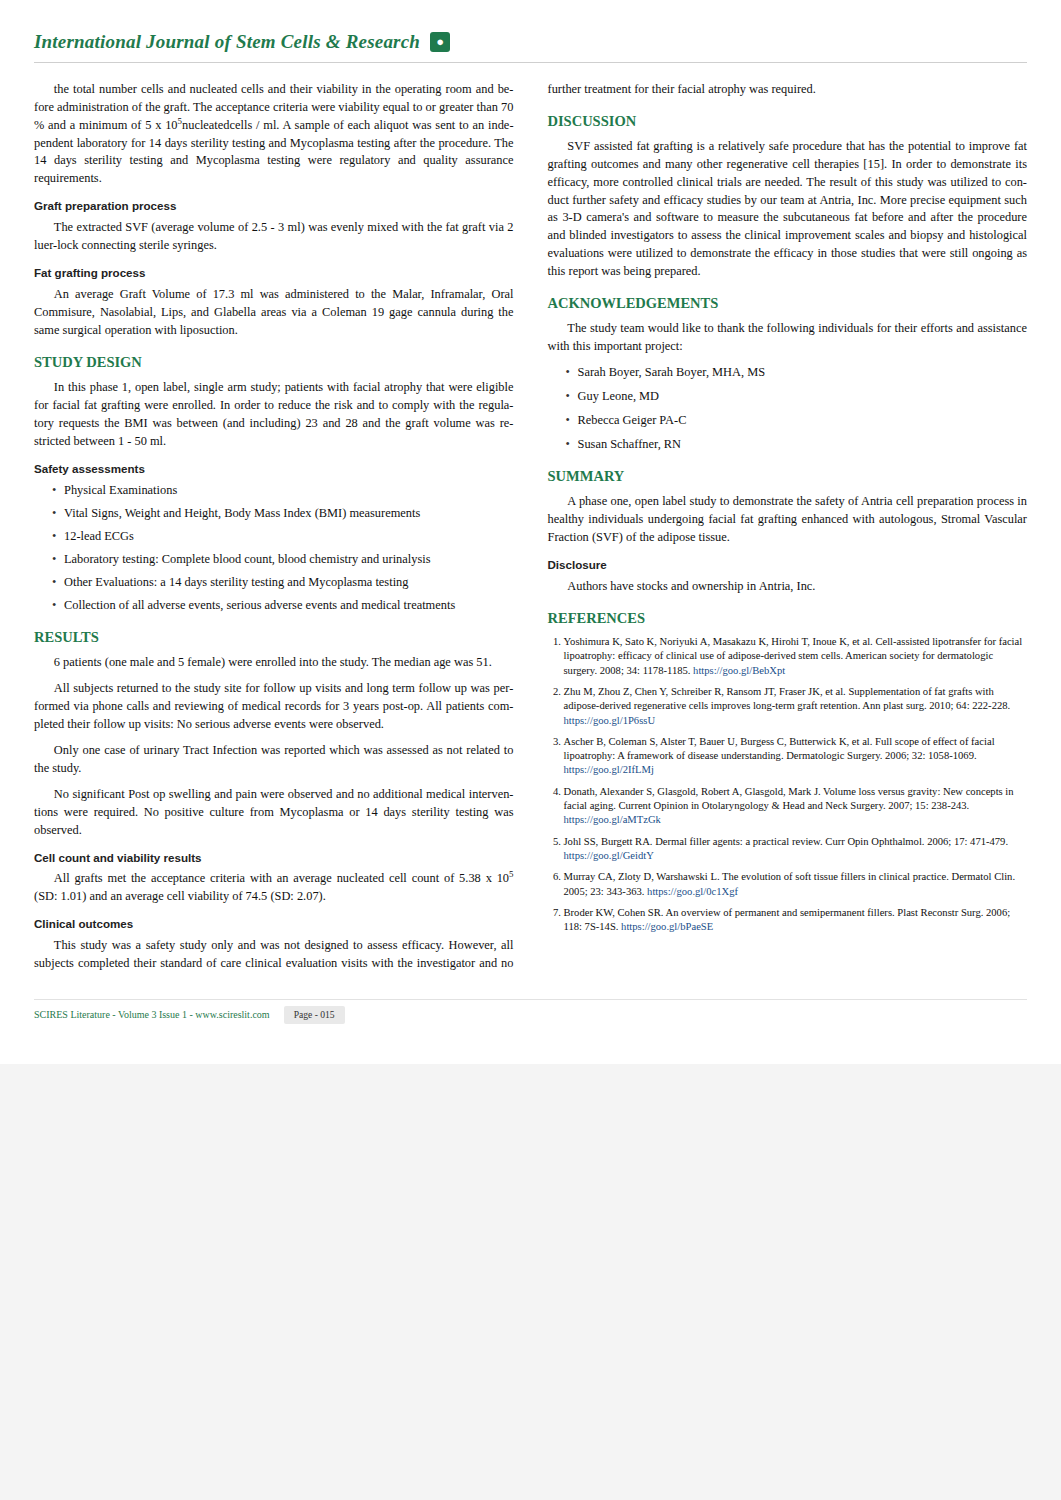International Journal of Stem Cells & Research
●
the total number cells and nucleated cells and their viability in the operating room and before administration of the graft. The acceptance criteria were viability equal to or greater than 70 % and a minimum of 5 x 105nucleatedcells / ml. A sample of each aliquot was sent to an independent laboratory for 14 days sterility testing and Mycoplasma testing after the procedure. The 14 days sterility testing and Mycoplasma testing were regulatory and quality assurance requirements.
Graft preparation process
The extracted SVF (average volume of 2.5 - 3 ml) was evenly mixed with the fat graft via 2 luer-lock connecting sterile syringes.
Fat grafting process
An average Graft Volume of 17.3 ml was administered to the Malar, Inframalar, Oral Commisure, Nasolabial, Lips, and Glabella areas via a Coleman 19 gage cannula during the same surgical operation with liposuction.
STUDY DESIGN
In this phase 1, open label, single arm study; patients with facial atrophy that were eligible for facial fat grafting were enrolled. In order to reduce the risk and to comply with the regulatory requests the BMI was between (and including) 23 and 28 and the graft volume was restricted between 1 - 50 ml.
Safety assessments
Physical Examinations
Vital Signs, Weight and Height, Body Mass Index (BMI) measurements
12-lead ECGs
Laboratory testing: Complete blood count, blood chemistry and urinalysis
Other Evaluations: a 14 days sterility testing and Mycoplasma testing
Collection of all adverse events, serious adverse events and medical treatments
RESULTS
6 patients (one male and 5 female) were enrolled into the study. The median age was 51.
All subjects returned to the study site for follow up visits and long term follow up was performed via phone calls and reviewing of medical records for 3 years post-op. All patients completed their follow up visits: No serious adverse events were observed.
Only one case of urinary Tract Infection was reported which was assessed as not related to the study.
No significant Post op swelling and pain were observed and no additional medical interventions were required. No positive culture from Mycoplasma or 14 days sterility testing was observed.
Cell count and viability results
All grafts met the acceptance criteria with an average nucleated cell count of 5.38 x 105 (SD: 1.01) and an average cell viability of 74.5 (SD: 2.07).
Clinical outcomes
This study was a safety study only and was not designed to assess efficacy. However, all subjects completed their standard of care clinical evaluation visits with the investigator and no further treatment for their facial atrophy was required.
DISCUSSION
SVF assisted fat grafting is a relatively safe procedure that has the potential to improve fat grafting outcomes and many other regenerative cell therapies [15]. In order to demonstrate its efficacy, more controlled clinical trials are needed. The result of this study was utilized to conduct further safety and efficacy studies by our team at Antria, Inc. More precise equipment such as 3-D camera's and software to measure the subcutaneous fat before and after the procedure and blinded investigators to assess the clinical improvement scales and biopsy and histological evaluations were utilized to demonstrate the efficacy in those studies that were still ongoing as this report was being prepared.
ACKNOWLEDGEMENTS
The study team would like to thank the following individuals for their efforts and assistance with this important project:
Sarah Boyer, Sarah Boyer, MHA, MS
Guy Leone, MD
Rebecca Geiger PA-C
Susan Schaffner, RN
SUMMARY
A phase one, open label study to demonstrate the safety of Antria cell preparation process in healthy individuals undergoing facial fat grafting enhanced with autologous, Stromal Vascular Fraction (SVF) of the adipose tissue.
Disclosure
Authors have stocks and ownership in Antria, Inc.
REFERENCES
Yoshimura K, Sato K, Noriyuki A, Masakazu K, Hirohi T, Inoue K, et al. Cell-assisted lipotransfer for facial lipoatrophy: efficacy of clinical use of adipose-derived stem cells. American society for dermatologic surgery. 2008; 34: 1178-1185. https://goo.gl/BebXpt
Zhu M, Zhou Z, Chen Y, Schreiber R, Ransom JT, Fraser JK, et al. Supplementation of fat grafts with adipose-derived regenerative cells improves long-term graft retention. Ann plast surg. 2010; 64: 222-228. https://goo.gl/1P6ssU
Ascher B, Coleman S, Alster T, Bauer U, Burgess C, Butterwick K, et al. Full scope of effect of facial lipoatrophy: A framework of disease understanding. Dermatologic Surgery. 2006; 32: 1058-1069. https://goo.gl/2IfLMj
Donath, Alexander S, Glasgold, Robert A, Glasgold, Mark J. Volume loss versus gravity: New concepts in facial aging. Current Opinion in Otolaryngology & Head and Neck Surgery. 2007; 15: 238-243. https://goo.gl/aMTzGk
Johl SS, Burgett RA. Dermal filler agents: a practical review. Curr Opin Ophthalmol. 2006; 17: 471-479. https://goo.gl/GeidtY
Murray CA, Zloty D, Warshawski L. The evolution of soft tissue fillers in clinical practice. Dermatol Clin. 2005; 23: 343-363. https://goo.gl/0c1Xgf
Broder KW, Cohen SR. An overview of permanent and semipermanent fillers. Plast Reconstr Surg. 2006; 118: 7S-14S. https://goo.gl/bPaeSE
SCIRES Literature - Volume 3 Issue 1 - www.scireslit.com Page - 015